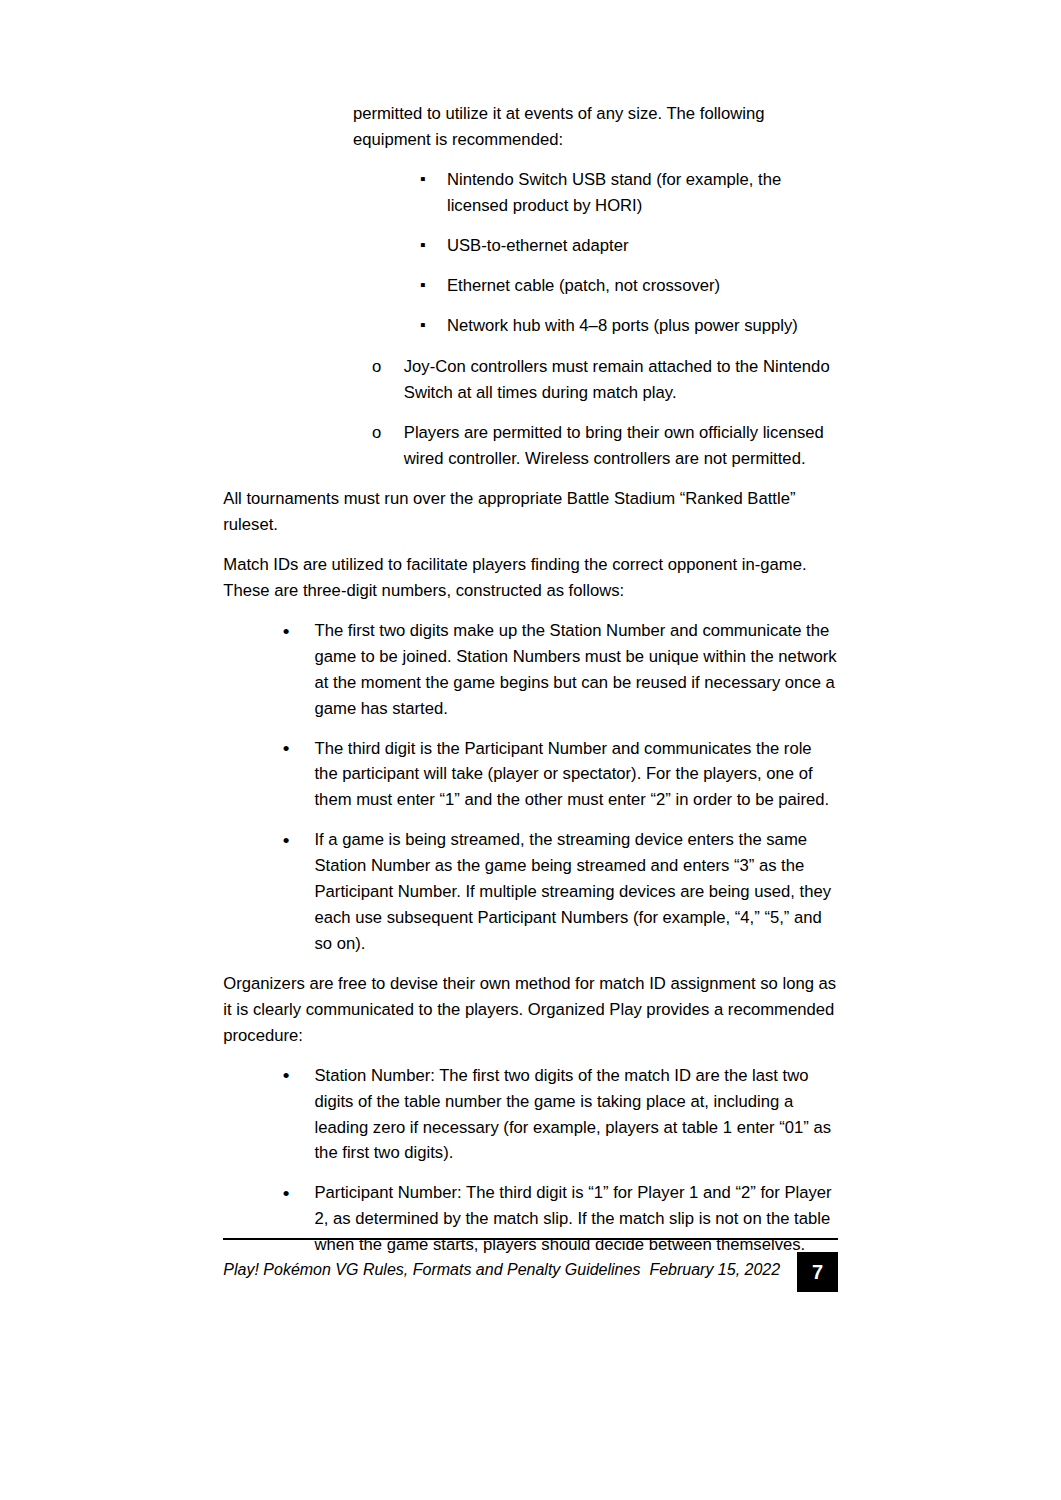permitted to utilize it at events of any size. The following equipment is recommended:
Nintendo Switch USB stand (for example, the licensed product by HORI)
USB-to-ethernet adapter
Ethernet cable (patch, not crossover)
Network hub with 4–8 ports (plus power supply)
Joy-Con controllers must remain attached to the Nintendo Switch at all times during match play.
Players are permitted to bring their own officially licensed wired controller. Wireless controllers are not permitted.
All tournaments must run over the appropriate Battle Stadium “Ranked Battle” ruleset.
Match IDs are utilized to facilitate players finding the correct opponent in-game. These are three-digit numbers, constructed as follows:
The first two digits make up the Station Number and communicate the game to be joined. Station Numbers must be unique within the network at the moment the game begins but can be reused if necessary once a game has started.
The third digit is the Participant Number and communicates the role the participant will take (player or spectator). For the players, one of them must enter “1” and the other must enter “2” in order to be paired.
If a game is being streamed, the streaming device enters the same Station Number as the game being streamed and enters “3” as the Participant Number. If multiple streaming devices are being used, they each use subsequent Participant Numbers (for example, “4,” “5,” and so on).
Organizers are free to devise their own method for match ID assignment so long as it is clearly communicated to the players. Organized Play provides a recommended procedure:
Station Number: The first two digits of the match ID are the last two digits of the table number the game is taking place at, including a leading zero if necessary (for example, players at table 1 enter “01” as the first two digits).
Participant Number: The third digit is “1” for Player 1 and “2” for Player 2, as determined by the match slip. If the match slip is not on the table when the game starts, players should decide between themselves.
Play! Pokémon VG Rules, Formats and Penalty Guidelines
February 15, 2022
7